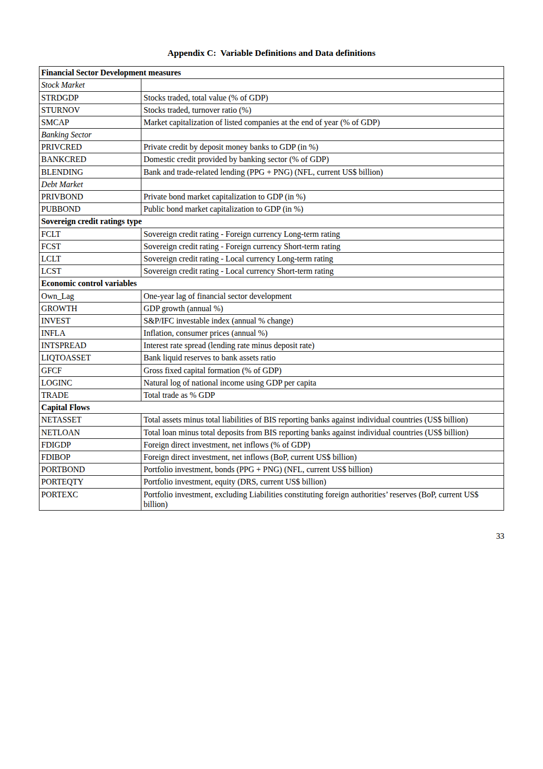Appendix C: Variable Definitions and Data definitions
| Financial Sector Development measures |
| Stock Market | |
| STRDGDP | Stocks traded, total value (% of GDP) |
| STURNOV | Stocks traded, turnover ratio (%) |
| SMCAP | Market capitalization of listed companies at the end of year (% of GDP) |
| Banking Sector | |
| PRIVCRED | Private credit by deposit money banks to GDP (in %) |
| BANKCRED | Domestic credit provided by banking sector (% of GDP) |
| BLENDING | Bank and trade-related lending (PPG + PNG) (NFL, current US$ billion) |
| Debt Market | |
| PRIVBOND | Private bond market capitalization to GDP (in %) |
| PUBBOND | Public bond market capitalization to GDP (in %) |
| Sovereign credit ratings type |
| FCLT | Sovereign credit rating - Foreign currency Long-term rating |
| FCST | Sovereign credit rating - Foreign currency Short-term rating |
| LCLT | Sovereign credit rating - Local currency Long-term rating |
| LCST | Sovereign credit rating - Local currency Short-term rating |
| Economic control variables |
| Own_Lag | One-year lag of financial sector development |
| GROWTH | GDP growth (annual %) |
| INVEST | S&P/IFC investable index (annual % change) |
| INFLA | Inflation, consumer prices (annual %) |
| INTSPREAD | Interest rate spread (lending rate minus deposit rate) |
| LIQTOASSET | Bank liquid reserves to bank assets ratio |
| GFCF | Gross fixed capital formation (% of GDP) |
| LOGINC | Natural log of national income using GDP per capita |
| TRADE | Total trade as % GDP |
| Capital Flows |
| NETASSET | Total assets minus total liabilities of BIS reporting banks against individual countries (US$ billion) |
| NETLOAN | Total loan minus total deposits from BIS reporting banks against individual countries (US$ billion) |
| FDIGDP | Foreign direct investment, net inflows (% of GDP) |
| FDIBOP | Foreign direct investment, net inflows (BoP, current US$ billion) |
| PORTBOND | Portfolio investment, bonds (PPG + PNG) (NFL, current US$ billion) |
| PORTEQTY | Portfolio investment, equity (DRS, current US$ billion) |
| PORTEXC | Portfolio investment, excluding Liabilities constituting foreign authorities’ reserves (BoP, current US$ billion) |
33